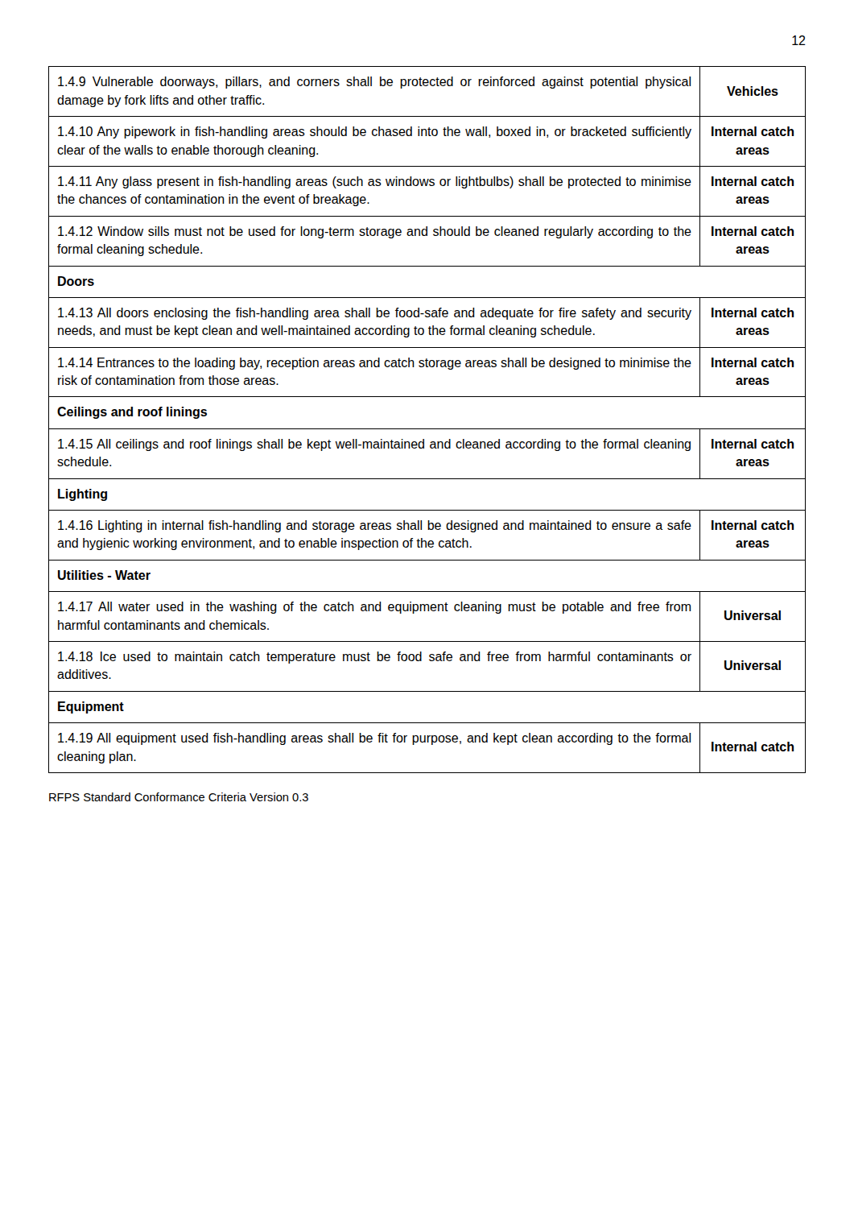12
| 1.4.9 Vulnerable doorways, pillars, and corners shall be protected or reinforced against potential physical damage by fork lifts and other traffic. | Vehicles |
| 1.4.10 Any pipework in fish-handling areas should be chased into the wall, boxed in, or bracketed sufficiently clear of the walls to enable thorough cleaning. | Internal catch areas |
| 1.4.11 Any glass present in fish-handling areas (such as windows or lightbulbs) shall be protected to minimise the chances of contamination in the event of breakage. | Internal catch areas |
| 1.4.12 Window sills must not be used for long-term storage and should be cleaned regularly according to the formal cleaning schedule. | Internal catch areas |
| Doors |
| 1.4.13 All doors enclosing the fish-handling area shall be food-safe and adequate for fire safety and security needs, and must be kept clean and well-maintained according to the formal cleaning schedule. | Internal catch areas |
| 1.4.14 Entrances to the loading bay, reception areas and catch storage areas shall be designed to minimise the risk of contamination from those areas. | Internal catch areas |
| Ceilings and roof linings |
| 1.4.15 All ceilings and roof linings shall be kept well-maintained and cleaned according to the formal cleaning schedule. | Internal catch areas |
| Lighting |
| 1.4.16 Lighting in internal fish-handling and storage areas shall be designed and maintained to ensure a safe and hygienic working environment, and to enable inspection of the catch. | Internal catch areas |
| Utilities - Water |
| 1.4.17 All water used in the washing of the catch and equipment cleaning must be potable and free from harmful contaminants and chemicals. | Universal |
| 1.4.18 Ice used to maintain catch temperature must be food safe and free from harmful contaminants or additives. | Universal |
| Equipment |
| 1.4.19 All equipment used fish-handling areas shall be fit for purpose, and kept clean according to the formal cleaning plan. | Internal catch |
RFPS Standard Conformance Criteria Version 0.3